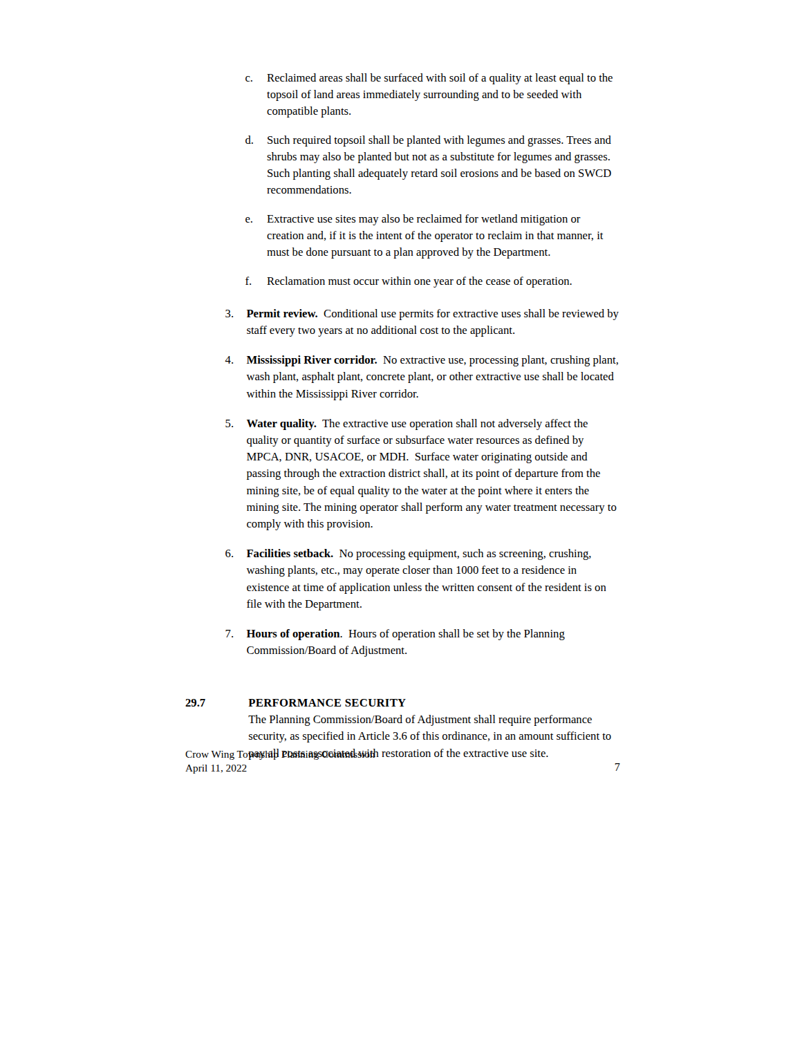c. Reclaimed areas shall be surfaced with soil of a quality at least equal to the topsoil of land areas immediately surrounding and to be seeded with compatible plants.
d. Such required topsoil shall be planted with legumes and grasses. Trees and shrubs may also be planted but not as a substitute for legumes and grasses. Such planting shall adequately retard soil erosions and be based on SWCD recommendations.
e. Extractive use sites may also be reclaimed for wetland mitigation or creation and, if it is the intent of the operator to reclaim in that manner, it must be done pursuant to a plan approved by the Department.
f. Reclamation must occur within one year of the cease of operation.
3. Permit review. Conditional use permits for extractive uses shall be reviewed by staff every two years at no additional cost to the applicant.
4. Mississippi River corridor. No extractive use, processing plant, crushing plant, wash plant, asphalt plant, concrete plant, or other extractive use shall be located within the Mississippi River corridor.
5. Water quality. The extractive use operation shall not adversely affect the quality or quantity of surface or subsurface water resources as defined by MPCA, DNR, USACOE, or MDH. Surface water originating outside and passing through the extraction district shall, at its point of departure from the mining site, be of equal quality to the water at the point where it enters the mining site. The mining operator shall perform any water treatment necessary to comply with this provision.
6. Facilities setback. No processing equipment, such as screening, crushing, washing plants, etc., may operate closer than 1000 feet to a residence in existence at time of application unless the written consent of the resident is on file with the Department.
7. Hours of operation. Hours of operation shall be set by the Planning Commission/Board of Adjustment.
29.7
PERFORMANCE SECURITY
The Planning Commission/Board of Adjustment shall require performance security, as specified in Article 3.6 of this ordinance, in an amount sufficient to pay all costs associated with restoration of the extractive use site.
Crow Wing Township Planning Commission
April 11, 2022
7